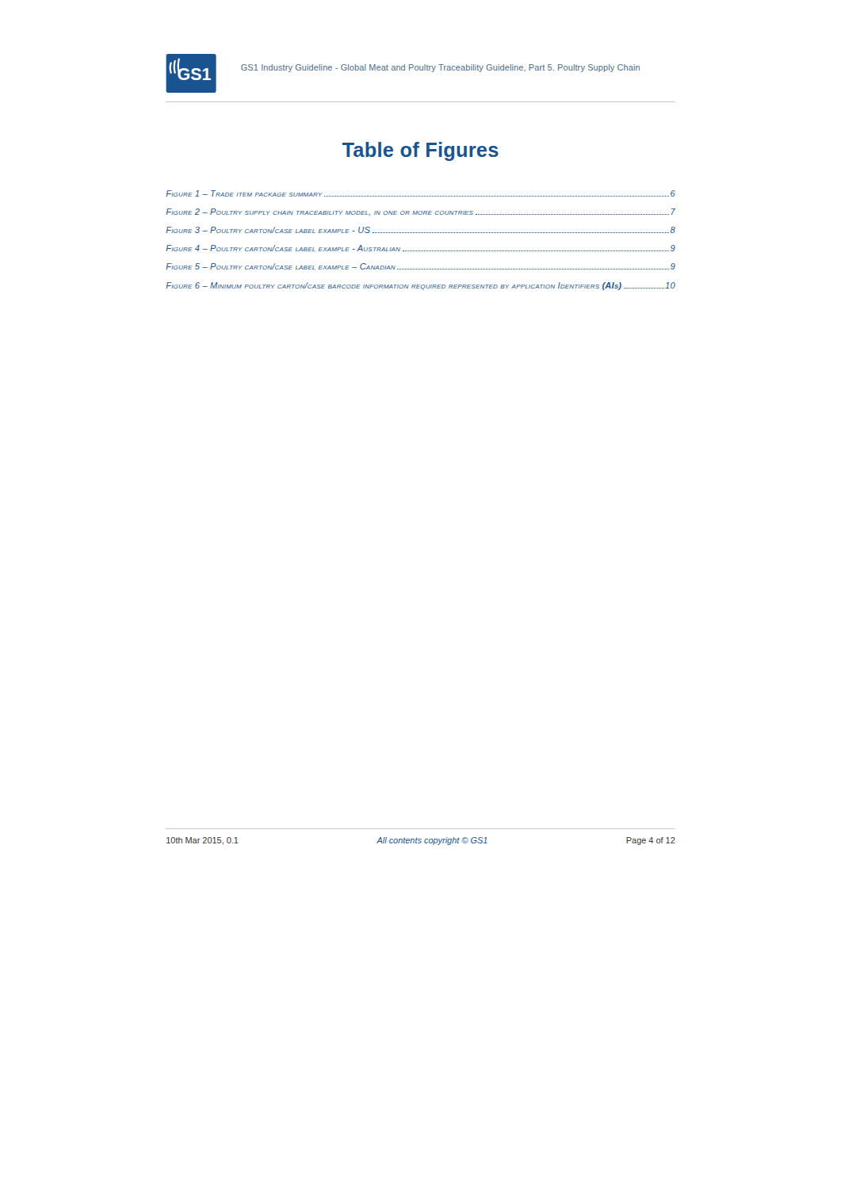GS1
GS1 Industry Guideline - Global Meat and Poultry Traceability Guideline, Part 5. Poultry Supply Chain
Table of Figures
Figure 1 – Trade item package summary 6
Figure 2 – Poultry supply chain traceability model, in one or more countries 7
Figure 3 – Poultry carton/case label example - US 8
Figure 4 – Poultry carton/case label example - Australian 9
Figure 5 – Poultry carton/case label example – Canadian 9
Figure 6 – Minimum poultry carton/case barcode information required represented by application Identifiers (AIs) 10
10th Mar 2015, 0.1
All contents copyright © GS1
Page 4 of 12